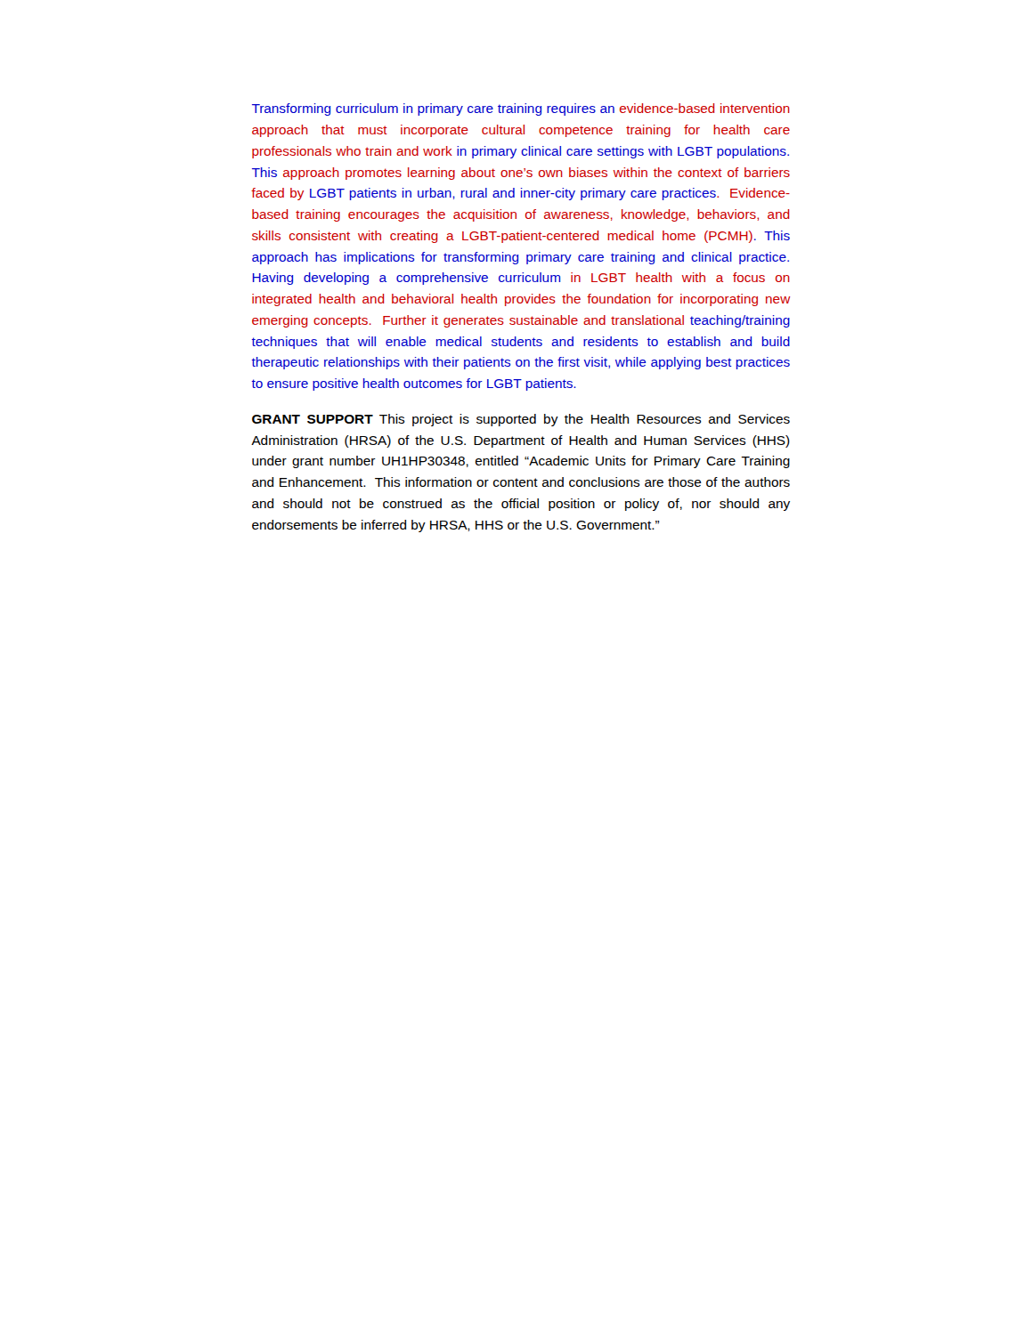Transforming curriculum in primary care training requires an evidence-based intervention approach that must incorporate cultural competence training for health care professionals who train and work in primary clinical care settings with LGBT populations. This approach promotes learning about one’s own biases within the context of barriers faced by LGBT patients in urban, rural and inner-city primary care practices. Evidence-based training encourages the acquisition of awareness, knowledge, behaviors, and skills consistent with creating a LGBT-patient-centered medical home (PCMH). This approach has implications for transforming primary care training and clinical practice. Having developing a comprehensive curriculum in LGBT health with a focus on integrated health and behavioral health provides the foundation for incorporating new emerging concepts. Further it generates sustainable and translational teaching/training techniques that will enable medical students and residents to establish and build therapeutic relationships with their patients on the first visit, while applying best practices to ensure positive health outcomes for LGBT patients.
GRANT SUPPORT This project is supported by the Health Resources and Services Administration (HRSA) of the U.S. Department of Health and Human Services (HHS) under grant number UH1HP30348, entitled “Academic Units for Primary Care Training and Enhancement. This information or content and conclusions are those of the authors and should not be construed as the official position or policy of, nor should any endorsements be inferred by HRSA, HHS or the U.S. Government.”